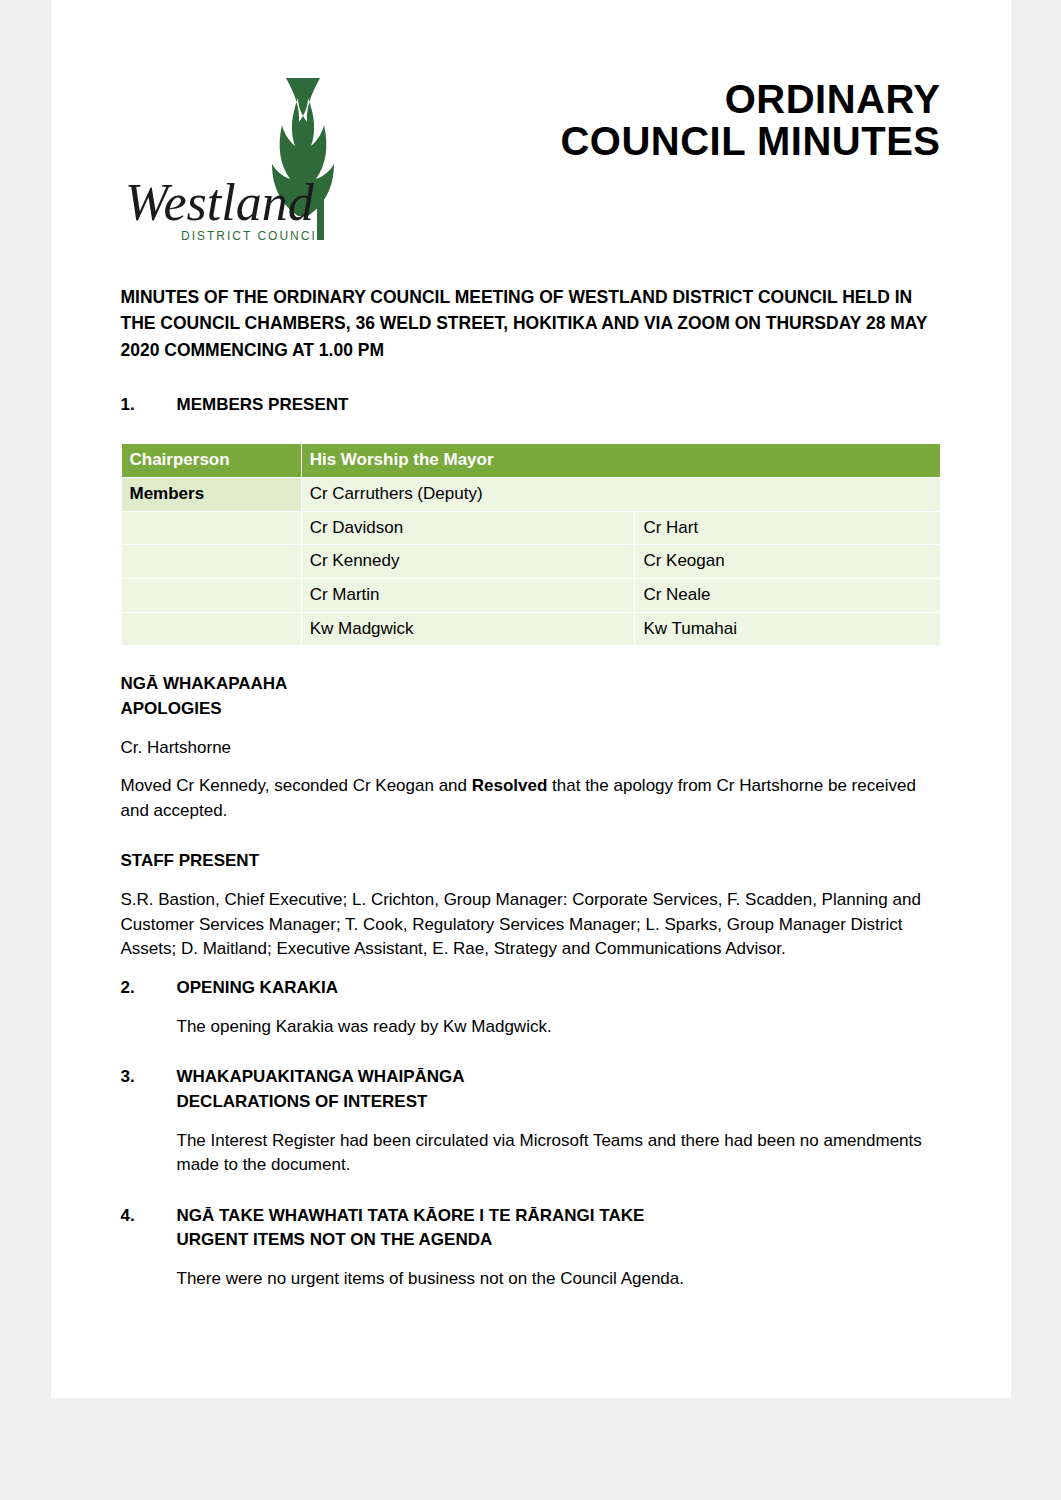Westland DISTRICT COUNCIL
ORDINARY
COUNCIL MINUTES
Minutes of the Ordinary Council Meeting of Westland District Council held in the Council Chambers, 36 Weld Street, Hokitika and via Zoom on Thursday 28 May 2020 commencing at 1.00 pm
1. Members Present
| Chairperson | His Worship the Mayor |
| --- | --- |
| Members | Cr Carruthers (Deputy) |
| | Cr Davidson | Cr Hart |
| | Cr Kennedy | Cr Keogan |
| | Cr Martin | Cr Neale |
| | Kw Madgwick | Kw Tumahai |
Ngā Whakapaaha Apologies
Cr. Hartshorne
Moved Cr Kennedy, seconded Cr Keogan and Resolved that the apology from Cr Hartshorne be received and accepted.
Staff Present
S.R. Bastion, Chief Executive; L. Crichton, Group Manager: Corporate Services, F. Scadden, Planning and Customer Services Manager; T. Cook, Regulatory Services Manager; L. Sparks, Group Manager District Assets; D. Maitland; Executive Assistant, E. Rae, Strategy and Communications Advisor.
2. Opening Karakia
The opening Karakia was ready by Kw Madgwick.
3. Whakapuakitanga Whaipānga Declarations of Interest
The Interest Register had been circulated via Microsoft Teams and there had been no amendments made to the document.
4. Ngā Take Whawhati Tata Kāore I Te Rārangi Take Urgent Items Not on the Agenda
There were no urgent items of business not on the Council Agenda.